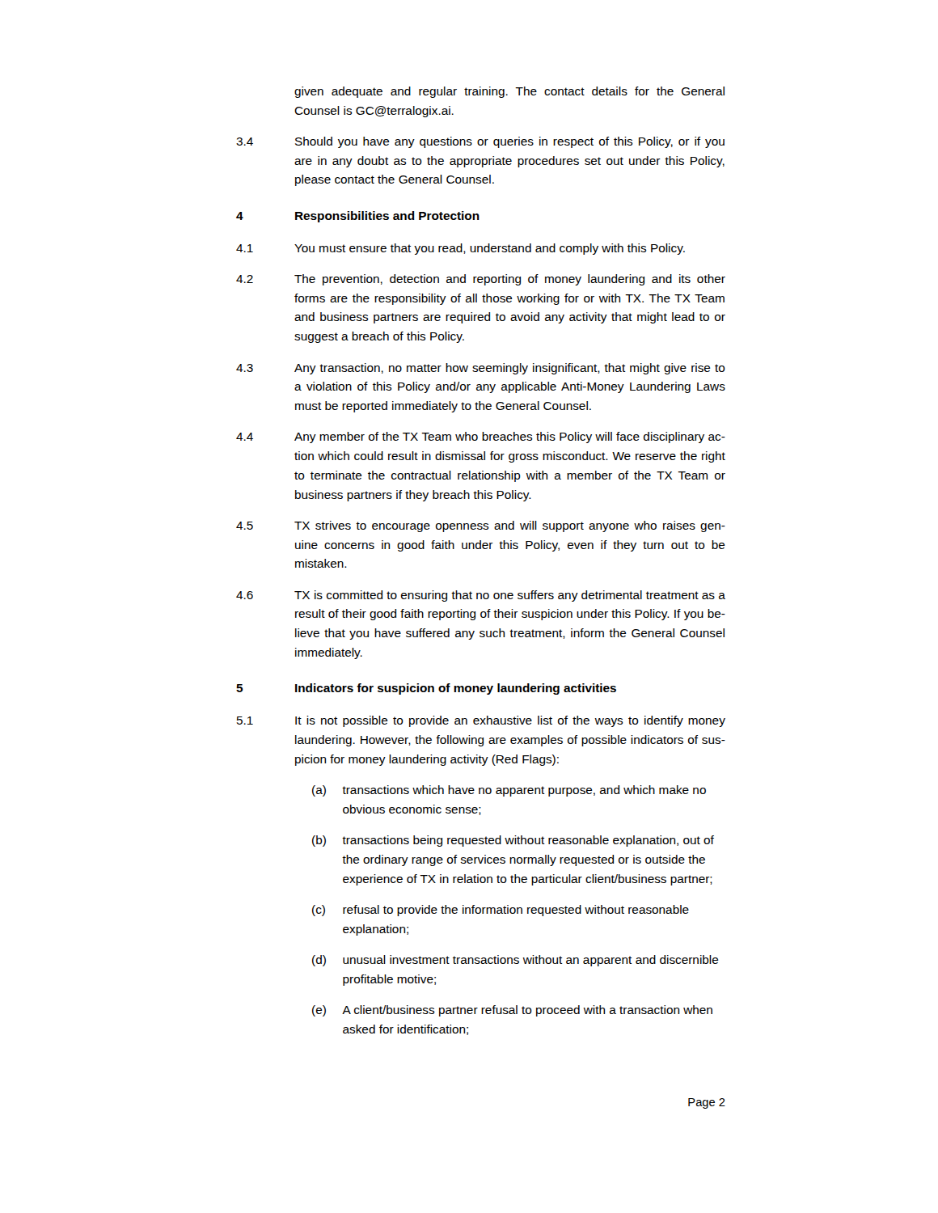given adequate and regular training. The contact details for the General Counsel is GC@terralogix.ai.
3.4
Should you have any questions or queries in respect of this Policy, or if you are in any doubt as to the appropriate procedures set out under this Policy, please contact the General Counsel.
4
Responsibilities and Protection
4.1
You must ensure that you read, understand and comply with this Policy.
4.2
The prevention, detection and reporting of money laundering and its other forms are the responsibility of all those working for or with TX. The TX Team and business partners are required to avoid any activity that might lead to or suggest a breach of this Policy.
4.3
Any transaction, no matter how seemingly insignificant, that might give rise to a violation of this Policy and/or any applicable Anti-Money Laundering Laws must be reported immediately to the General Counsel.
4.4
Any member of the TX Team who breaches this Policy will face disciplinary action which could result in dismissal for gross misconduct. We reserve the right to terminate the contractual relationship with a member of the TX Team or business partners if they breach this Policy.
4.5
TX strives to encourage openness and will support anyone who raises genuine concerns in good faith under this Policy, even if they turn out to be mistaken.
4.6
TX is committed to ensuring that no one suffers any detrimental treatment as a result of their good faith reporting of their suspicion under this Policy. If you believe that you have suffered any such treatment, inform the General Counsel immediately.
5
Indicators for suspicion of money laundering activities
5.1
It is not possible to provide an exhaustive list of the ways to identify money laundering. However, the following are examples of possible indicators of suspicion for money laundering activity (Red Flags):
(a)
transactions which have no apparent purpose, and which make no obvious economic sense;
(b)
transactions being requested without reasonable explanation, out of the ordinary range of services normally requested or is outside the experience of TX in relation to the particular client/business partner;
(c)
refusal to provide the information requested without reasonable explanation;
(d)
unusual investment transactions without an apparent and discernible profitable motive;
(e)
A client/business partner refusal to proceed with a transaction when asked for identification;
Page 2